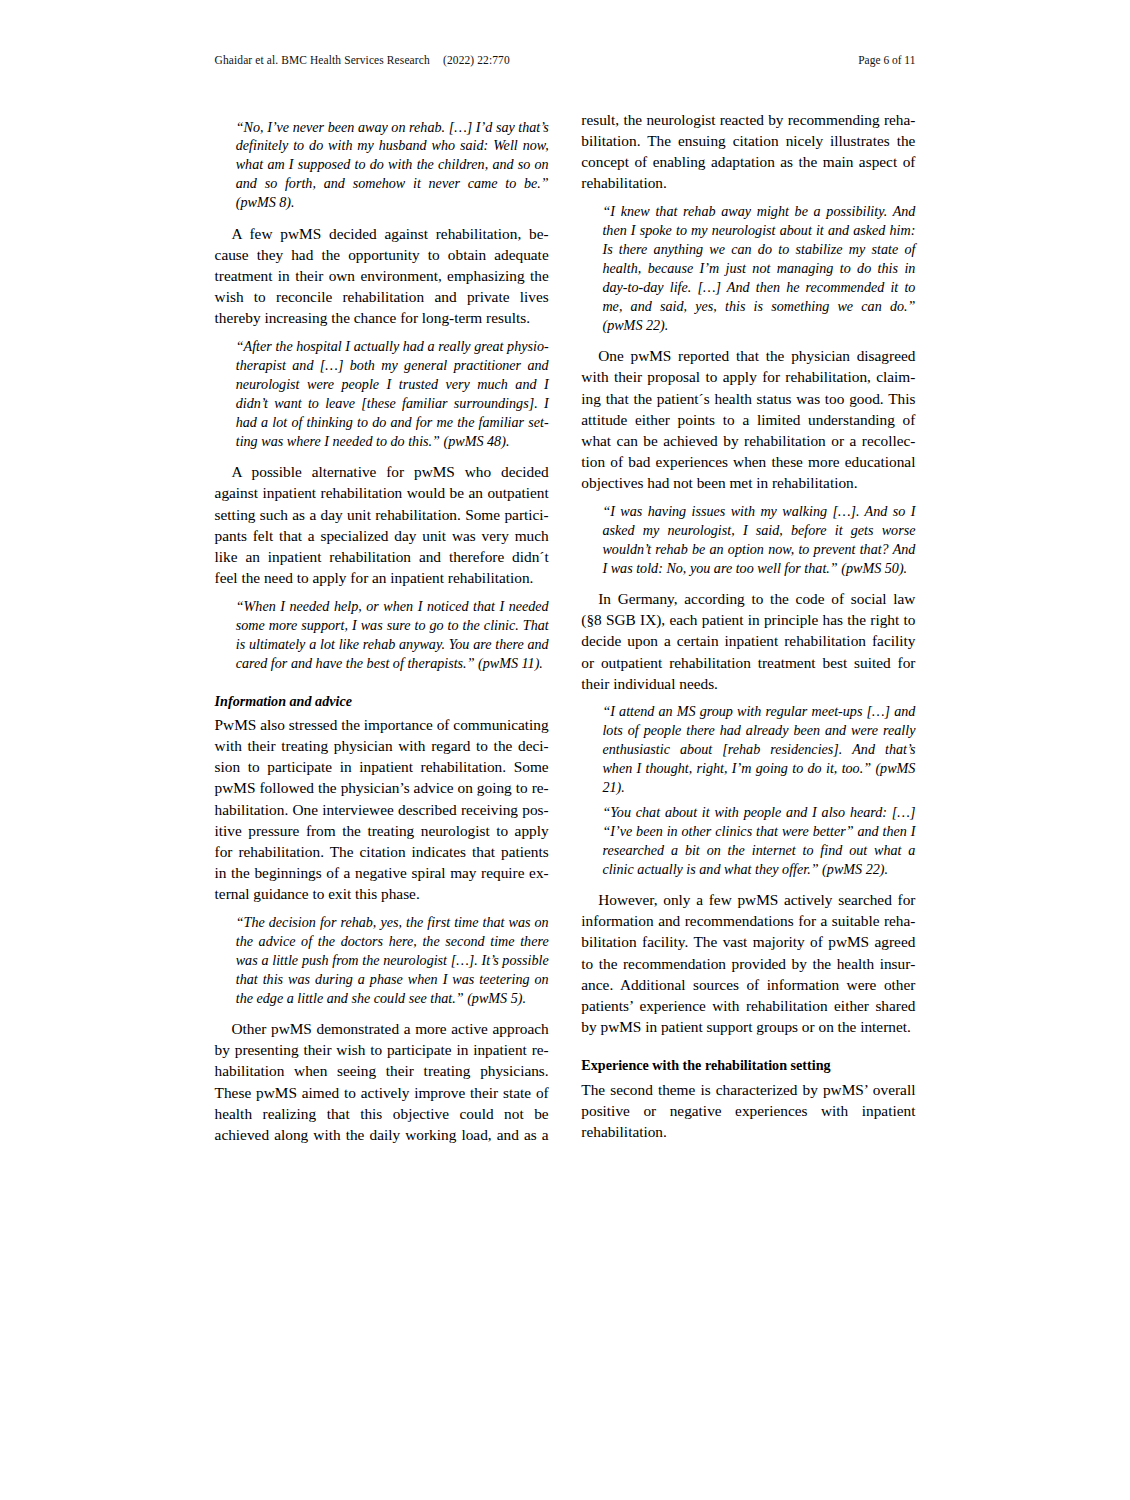Ghaidar et al. BMC Health Services Research (2022) 22:770
Page 6 of 11
“No, I’ve never been away on rehab. […] I’d say that’s definitely to do with my husband who said: Well now, what am I supposed to do with the children, and so on and so forth, and somehow it never came to be.” (pwMS 8).
A few pwMS decided against rehabilitation, because they had the opportunity to obtain adequate treatment in their own environment, emphasizing the wish to reconcile rehabilitation and private lives thereby increasing the chance for long-term results.
“After the hospital I actually had a really great physiotherapist and […] both my general practitioner and neurologist were people I trusted very much and I didn’t want to leave [these familiar surroundings]. I had a lot of thinking to do and for me the familiar setting was where I needed to do this.” (pwMS 48).
A possible alternative for pwMS who decided against inpatient rehabilitation would be an outpatient setting such as a day unit rehabilitation. Some participants felt that a specialized day unit was very much like an inpatient rehabilitation and therefore didn´t feel the need to apply for an inpatient rehabilitation.
“When I needed help, or when I noticed that I needed some more support, I was sure to go to the clinic. That is ultimately a lot like rehab anyway. You are there and cared for and have the best of therapists.” (pwMS 11).
Information and advice
PwMS also stressed the importance of communicating with their treating physician with regard to the decision to participate in inpatient rehabilitation. Some pwMS followed the physician’s advice on going to rehabilitation. One interviewee described receiving positive pressure from the treating neurologist to apply for rehabilitation. The citation indicates that patients in the beginnings of a negative spiral may require external guidance to exit this phase.
“The decision for rehab, yes, the first time that was on the advice of the doctors here, the second time there was a little push from the neurologist […]. It’s possible that this was during a phase when I was teetering on the edge a little and she could see that.” (pwMS 5).
Other pwMS demonstrated a more active approach by presenting their wish to participate in inpatient rehabilitation when seeing their treating physicians. These pwMS aimed to actively improve their state of health realizing that this objective could not be achieved along with the daily working load, and as a result, the neurologist reacted by recommending rehabilitation. The ensuing citation nicely illustrates the concept of enabling adaptation as the main aspect of rehabilitation.
“I knew that rehab away might be a possibility. And then I spoke to my neurologist about it and asked him: Is there anything we can do to stabilize my state of health, because I’m just not managing to do this in day-to-day life. […] And then he recommended it to me, and said, yes, this is something we can do.” (pwMS 22).
One pwMS reported that the physician disagreed with their proposal to apply for rehabilitation, claiming that the patient´s health status was too good. This attitude either points to a limited understanding of what can be achieved by rehabilitation or a recollection of bad experiences when these more educational objectives had not been met in rehabilitation.
“I was having issues with my walking […]. And so I asked my neurologist, I said, before it gets worse wouldn’t rehab be an option now, to prevent that? And I was told: No, you are too well for that.” (pwMS 50).
In Germany, according to the code of social law (§8 SGB IX), each patient in principle has the right to decide upon a certain inpatient rehabilitation facility or outpatient rehabilitation treatment best suited for their individual needs.
“I attend an MS group with regular meet-ups […] and lots of people there had already been and were really enthusiastic about [rehab residencies]. And that’s when I thought, right, I’m going to do it, too.” (pwMS 21).
“You chat about it with people and I also heard: […] “I’ve been in other clinics that were better” and then I researched a bit on the internet to find out what a clinic actually is and what they offer.” (pwMS 22).
However, only a few pwMS actively searched for information and recommendations for a suitable rehabilitation facility. The vast majority of pwMS agreed to the recommendation provided by the health insurance. Additional sources of information were other patients’ experience with rehabilitation either shared by pwMS in patient support groups or on the internet.
Experience with the rehabilitation setting
The second theme is characterized by pwMS’ overall positive or negative experiences with inpatient rehabilitation.